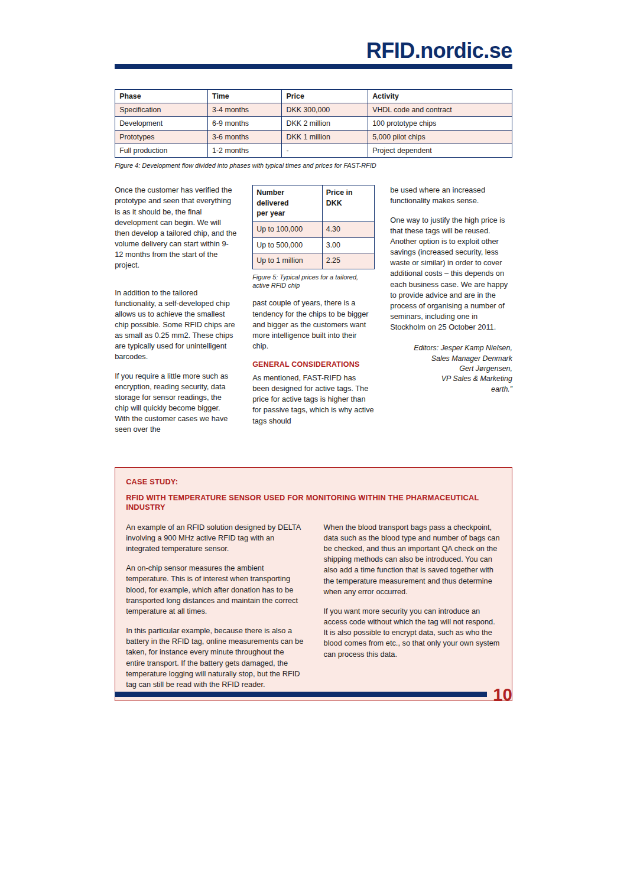RFID.nordic.se
| Phase | Time | Price | Activity |
| --- | --- | --- | --- |
| Specification | 3-4 months | DKK 300,000 | VHDL code and contract |
| Development | 6-9 months | DKK 2 million | 100 prototype chips |
| Prototypes | 3-6 months | DKK 1 million | 5,000 pilot chips |
| Full production | 1-2 months | - | Project dependent |
Figure 4: Development flow divided into phases with typical times and prices for FAST-RFID
Once the customer has verified the prototype and seen that everything is as it should be, the final development can begin. We will then develop a tailored chip, and the volume delivery can start within 9-12 months from the start of the project.
In addition to the tailored functionality, a self-developed chip allows us to achieve the smallest chip possible. Some RFID chips are as small as 0.25 mm2. These chips are typically used for unintelligent barcodes.
If you require a little more such as encryption, reading security, data storage for sensor readings, the chip will quickly become bigger. With the customer cases we have seen over the
| Number delivered per year | Price in DKK |
| --- | --- |
| Up to 100,000 | 4.30 |
| Up to 500,000 | 3.00 |
| Up to 1 million | 2.25 |
Figure 5: Typical prices for a tailored, active RFID chip
past couple of years, there is a tendency for the chips to be bigger and bigger as the customers want more intelligence built into their chip.
General considerations
As mentioned, FAST-RIFD has been designed for active tags. The price for active tags is higher than for passive tags, which is why active tags should
be used where an increased functionality makes sense.
One way to justify the high price is that these tags will be reused. Another option is to exploit other savings (increased security, less waste or similar) in order to cover additional costs – this depends on each business case. We are happy to provide advice and are in the process of organising a number of seminars, including one in Stockholm on 25 October 2011.
Editors: Jesper Kamp Nielsen,
Sales Manager Denmark
Gert Jørgensen,
VP Sales & Marketing
earth.”
Case study:
RFID with temperature sensor used for monitoring within the pharmaceutical industry
An example of an RFID solution designed by DELTA involving a 900 MHz active RFID tag with an integrated temperature sensor.
An on-chip sensor measures the ambient temperature. This is of interest when transporting blood, for example, which after donation has to be transported long distances and maintain the correct temperature at all times.
In this particular example, because there is also a battery in the RFID tag, online measurements can be taken, for instance every minute throughout the entire transport. If the battery gets damaged, the temperature logging will naturally stop, but the RFID tag can still be read with the RFID reader.
When the blood transport bags pass a checkpoint, data such as the blood type and number of bags can be checked, and thus an important QA check on the shipping methods can also be introduced. You can also add a time function that is saved together with the temperature measurement and thus determine when any error occurred.
If you want more security you can introduce an access code without which the tag will not respond. It is also possible to encrypt data, such as who the blood comes from etc., so that only your own system can process this data.
10